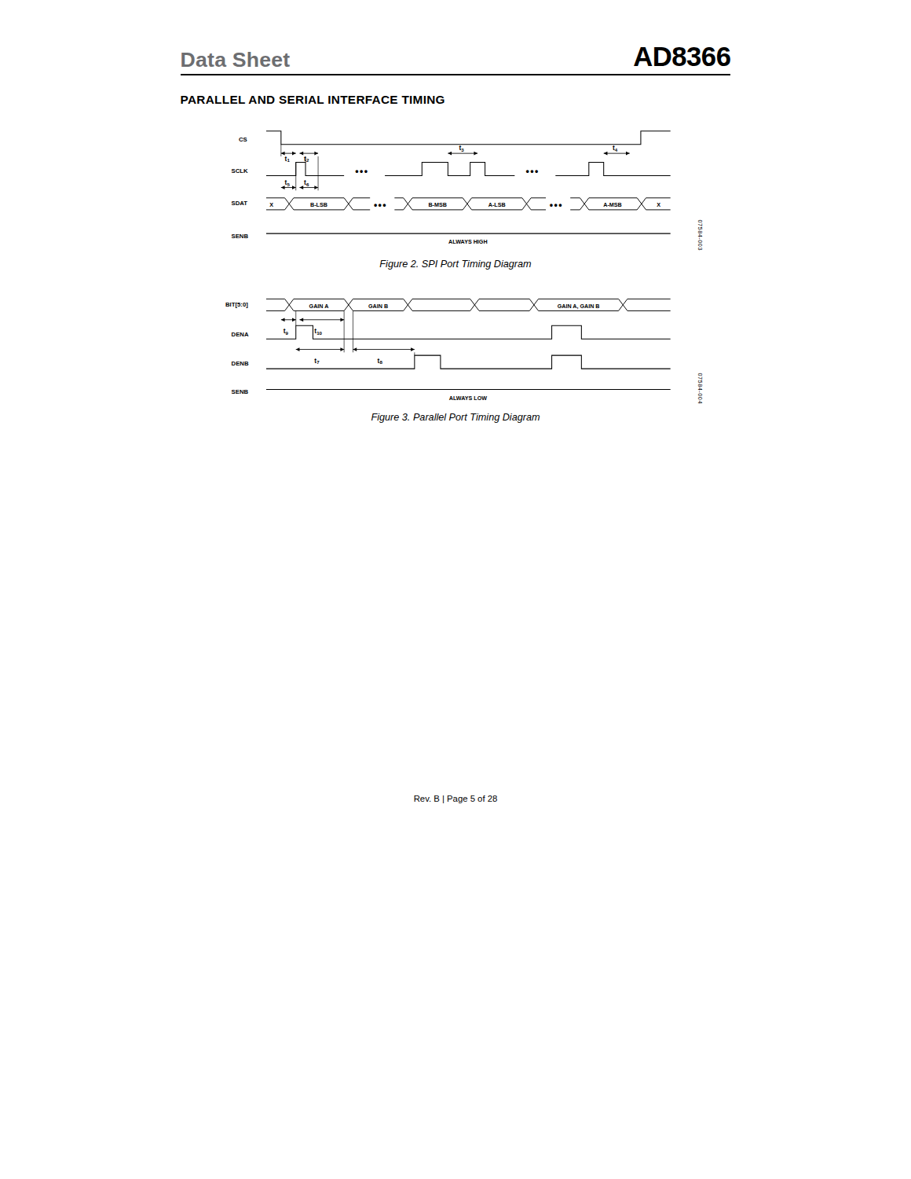Data Sheet
AD8366
PARALLEL AND SERIAL INTERFACE TIMING
CS SCLK SDAT SENB ••• ••• X B-LSB ••• B-MSB A-LSB ••• A-MSB X ALWAYS HIGH t1 t2 t3 t4 t5 t6
07584-003
Figure 2. SPI Port Timing Diagram
BIT[5:0] DENA DENB SENB GAIN A GAIN B GAIN A, GAIN B ALWAYS LOW t9 t10 t7 t8
07584-004
Figure 3. Parallel Port Timing Diagram
Rev. B | Page 5 of 28